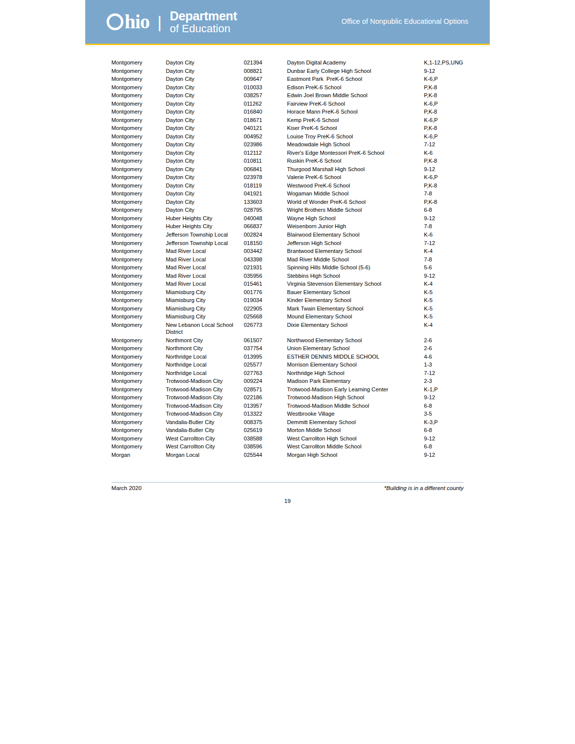hio
|
Department
of Education
Office of Nonpublic Educational Options
| Montgomery | Dayton City | 021394 | Dayton Digital Academy | K,1-12,PS,UNG |
| Montgomery | Dayton City | 008821 | Dunbar Early College High School | 9-12 |
| Montgomery | Dayton City | 009647 | Eastmont Park PreK-6 School | K-6,P |
| Montgomery | Dayton City | 010033 | Edison PreK-6 School | P,K-8 |
| Montgomery | Dayton City | 038257 | Edwin Joel Brown Middle School | P,K-8 |
| Montgomery | Dayton City | 011262 | Fairview PreK-6 School | K-6,P |
| Montgomery | Dayton City | 016840 | Horace Mann PreK-6 School | P,K-8 |
| Montgomery | Dayton City | 018671 | Kemp PreK-6 School | K-6,P |
| Montgomery | Dayton City | 040121 | Kiser PreK-6 School | P,K-8 |
| Montgomery | Dayton City | 004952 | Louise Troy PreK-6 School | K-6,P |
| Montgomery | Dayton City | 023986 | Meadowdale High School | 7-12 |
| Montgomery | Dayton City | 012112 | River's Edge Montessori PreK-6 School | K-6 |
| Montgomery | Dayton City | 010811 | Ruskin PreK-6 School | P,K-8 |
| Montgomery | Dayton City | 006841 | Thurgood Marshall High School | 9-12 |
| Montgomery | Dayton City | 023978 | Valerie PreK-6 School | K-6,P |
| Montgomery | Dayton City | 018119 | Westwood PreK-6 School | P,K-8 |
| Montgomery | Dayton City | 041921 | Wogaman Middle School | 7-8 |
| Montgomery | Dayton City | 133603 | World of Wonder PreK-6 School | P,K-8 |
| Montgomery | Dayton City | 028795 | Wright Brothers Middle School | 6-8 |
| Montgomery | Huber Heights City | 040048 | Wayne High School | 9-12 |
| Montgomery | Huber Heights City | 066837 | Weisenborn Junior High | 7-8 |
| Montgomery | Jefferson Township Local | 002824 | Blairwood Elementary School | K-6 |
| Montgomery | Jefferson Township Local | 018150 | Jefferson High School | 7-12 |
| Montgomery | Mad River Local | 003442 | Brantwood Elementary School | K-4 |
| Montgomery | Mad River Local | 043398 | Mad River Middle School | 7-8 |
| Montgomery | Mad River Local | 021931 | Spinning Hills Middle School (5-6) | 5-6 |
| Montgomery | Mad River Local | 035956 | Stebbins High School | 9-12 |
| Montgomery | Mad River Local | 015461 | Virginia Stevenson Elementary School | K-4 |
| Montgomery | Miamisburg City | 001776 | Bauer Elementary School | K-5 |
| Montgomery | Miamisburg City | 019034 | Kinder Elementary School | K-5 |
| Montgomery | Miamisburg City | 022905 | Mark Twain Elementary School | K-5 |
| Montgomery | Miamisburg City | 025668 | Mound Elementary School | K-5 |
| Montgomery | New Lebanon Local School District | 026773 | Dixie Elementary School | K-4 |
| Montgomery | Northmont City | 061507 | Northwood Elementary School | 2-6 |
| Montgomery | Northmont City | 037754 | Union Elementary School | 2-6 |
| Montgomery | Northridge Local | 013995 | ESTHER DENNIS MIDDLE SCHOOL | 4-6 |
| Montgomery | Northridge Local | 025577 | Morrison Elementary School | 1-3 |
| Montgomery | Northridge Local | 027763 | Northridge High School | 7-12 |
| Montgomery | Trotwood-Madison City | 009224 | Madison Park Elementary | 2-3 |
| Montgomery | Trotwood-Madison City | 028571 | Trotwood-Madison Early Learning Center | K-1,P |
| Montgomery | Trotwood-Madison City | 022186 | Trotwood-Madison High School | 9-12 |
| Montgomery | Trotwood-Madison City | 013957 | Trotwood-Madison Middle School | 6-8 |
| Montgomery | Trotwood-Madison City | 013322 | Westbrooke Village | 3-5 |
| Montgomery | Vandalia-Butler City | 008375 | Demmitt Elementary School | K-3,P |
| Montgomery | Vandalia-Butler City | 025619 | Morton Middle School | 6-8 |
| Montgomery | West Carrollton City | 038588 | West Carrollton High School | 9-12 |
| Montgomery | West Carrollton City | 038596 | West Carrollton Middle School | 6-8 |
| Morgan | Morgan Local | 025544 | Morgan High School | 9-12 |
March 2020
*Building is in a different county
19